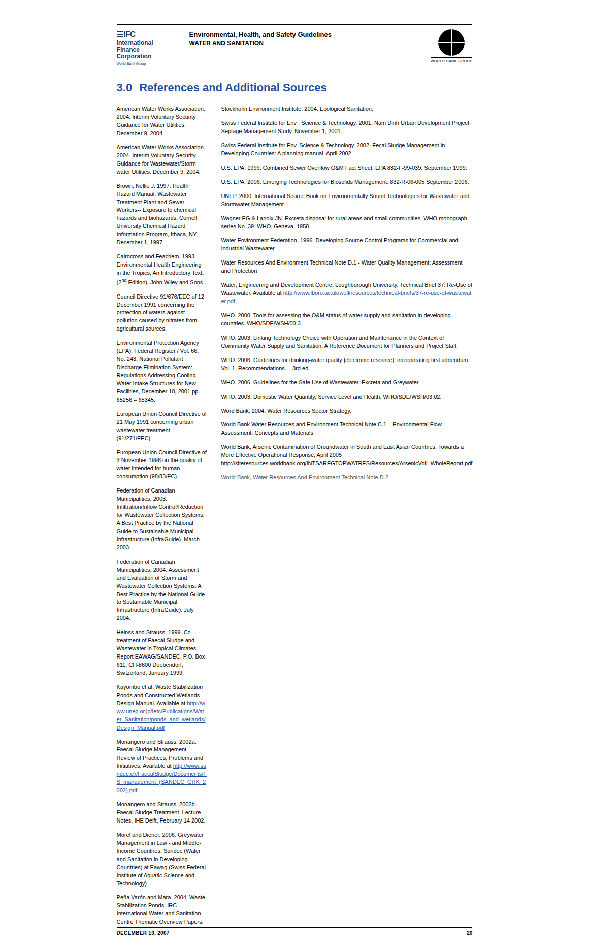IFC
International
Finance
Corporation
World Bank Group
Environmental, Health, and Safety Guidelines
WATER AND SANITATION
WORLD BANK GROUP
3.0 References and Additional Sources
American Water Works Association. 2004. Interim Voluntary Security Guidance for Water Utilities. December 9, 2004.
American Water Works Association. 2004. Interim Voluntary Security Guidance for Wastewater/Storm water Utilities. December 9, 2004.
Brown, Nellie J. 1997. Health Hazard Manual: Wastewater Treatment Plant and Sewer Workers-- Exposure to chemical hazards and biohazards, Cornell University Chemical Hazard Information Program, Ithaca, NY, December 1, 1997.
Cairncross and Feachem, 1993. Environmental Health Engineering in the Tropics, An Introductory Text. (2nd Edition). John Wiley and Sons.
Council Directive 91/676/EEC of 12 December 1991 concerning the protection of waters against pollution caused by nitrates from agricultural sources.
Environmental Protection Agency (EPA), Federal Register / Vol. 66, No. 243, National Pollutant Discharge Elimination System: Regulations Addressing Cooling Water Intake Structures for New Facilities, December 18, 2001 pp. 65256 – 65345.
European Union Council Directive of 21 May 1991 concerning urban wastewater treatment (91/271/EEC).
European Union Council Directive of 3 November 1998 on the quality of water intended for human consumption (98/83/EC).
Federation of Canadian Municipalities. 2003. Infiltration/Inflow Control/Reduction for Wastewater Collection Systems: A Best Practice by the National Guide to Sustainable Municipal Infrastructure (InfraGuide). March 2003.
Federation of Canadian Municipalities. 2004. Assessment and Evaluation of Storm and Wastewater Collection Systems: A Best Practice by the National Guide to Sustainable Municipal Infrastructure (InfraGuide). July 2004.
Heinss and Strauss. 1999. Co-treatment of Faecal Sludge and Wastewater in Tropical Climates. Report EAWAG/SANDEC, P.O. Box 611, CH-8600 Duebendorf, Switzerland, January 1999
Kayombo et al. Waste Stabilization Ponds and Constructed Wetlands Design Manual. Available at http://www.unep.or.jp/Ietc/Publications/Water_Sanitation/ponds_and_wetlands/Design_Manual.pdf
Monangero and Strauss. 2002a. Faecal Sludge Management – Review of Practices, Problems and Initiatives. Available at http://www.sandec.ch/FaecalSludge/Documents/FS_management_(SANDEC_GHK_2002).pdf
Monangero and Strauss. 2002b. Faecal Sludge Treatment. Lecture Notes, IHE Delft, February 14 2002.
Morel and Diener. 2006. Greywater Management in Low - and Middle-Income Countries. Sandec (Water and Sanitation in Developing Countries) at Eawag (Swiss Federal Institute of Aquatic Science and Technology)
Peña Varón and Mara. 2004. Waste Stabilization Ponds. IRC International Water and Sanitation Centre Thematic Overview Papers.
Stockholm Environment Institute. 2004. Ecological Sanitation.
Swiss Federal Institute for Env . Science & Technology. 2001. Nam Dinh Urban Development Project Septage Management Study. November 1, 2001.
Swiss Federal Institute for Env. Science & Technology. 2002. Fecal Sludge Management in Developing Countries: A planning manual. April 2002.
U.S. EPA. 1999. Combined Sewer Overflow O&M Fact Sheet. EPA 832-F-99-039. September 1999.
U.S. EPA. 2006. Emerging Technologies for Biosolids Management. 832-R-06-005 September 2006.
UNEP. 2000. International Source Book on Environmentally Sound Technologies for Wastewater and Stormwater Management.
Wagner EG & Lanoix JN. Excreta disposal for rural areas and small communities. WHO monograph series No. 39. WHO, Geneva. 1958.
Water Environment Federation. 1996. Developing Source Control Programs for Commercial and Industrial Wastewater.
Water Resources And Environment Technical Note D.1 - Water Quality Management: Assessment and Protection
Water, Engineering and Development Centre, Loughborough University. Technical Brief 37: Re-Use of Wastewater. Available at http://www.lboro.ac.uk/well/resources/technical-briefs/37-re-use-of-wastewater.pdf.
WHO. 2000. Tools for assessing the O&M status of water supply and sanitation in developing countries. WHO/SDE/WSH/00.3.
WHO. 2003. Linking Technology Choice with Operation and Maintenance in the Context of Community Water Supply and Sanitation: A Reference Document for Planners and Project Staff.
WHO. 2006. Guidelines for drinking-water quality [electronic resource]: incorporating first addendum. Vol. 1, Recommendations. – 3rd ed.
WHO. 2006. Guidelines for the Safe Use of Wastewater, Excreta and Greywater.
WHO. 2003. Domestic Water Quantity, Service Level and Health. WHO/SDE/WSH/03.02.
Word Bank. 2004. Water Resources Sector Strategy.
World Bank Water Resources and Environment Technical Note C.1 – Environmental Flow Assessment: Concepts and Materials
World Bank, Arsenic Contamination of Groundwater in South and East Asian Countries: Towards a More Effective Operational Response, April 2005 http://siteresources.worldbank.org/INTSAREGTOPWATRES/Resources/ArsenicVolI_WholeReport.pdf
World Bank, Water Resources And Environment Technical Note D.2 -
DECEMBER 10, 2007
20